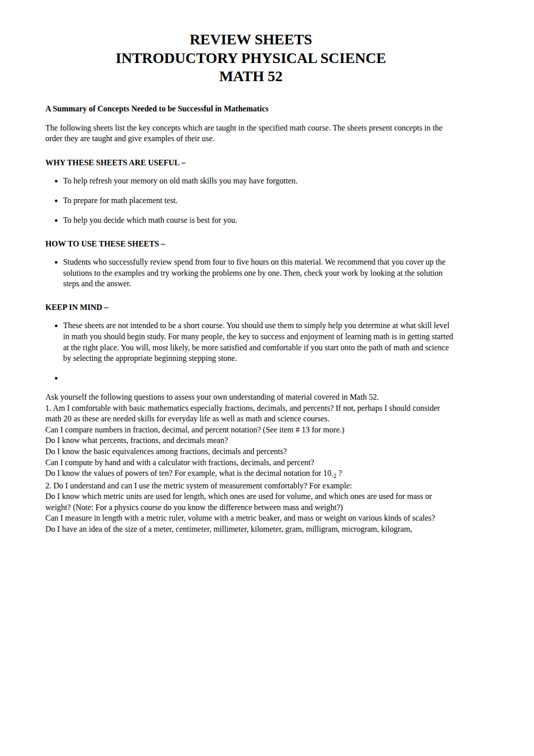REVIEW SHEETS
INTRODUCTORY PHYSICAL SCIENCE
MATH 52
A Summary of Concepts Needed to be Successful in Mathematics
The following sheets list the key concepts which are taught in the specified math course. The sheets present concepts in the order they are taught and give examples of their use.
WHY THESE SHEETS ARE USEFUL –
To help refresh your memory on old math skills you may have forgotten.
To prepare for math placement test.
To help you decide which math course is best for you.
HOW TO USE THESE SHEETS –
Students who successfully review spend from four to five hours on this material. We recommend that you cover up the solutions to the examples and try working the problems one by one. Then, check your work by looking at the solution steps and the answer.
KEEP IN MIND –
These sheets are not intended to be a short course. You should use them to simply help you determine at what skill level in math you should begin study. For many people, the key to success and enjoyment of learning math is in getting started at the right place. You will, most likely, be more satisfied and comfortable if you start onto the path of math and science by selecting the appropriate beginning stepping stone.
Ask yourself the following questions to assess your own understanding of material covered in Math 52.
1. Am I comfortable with basic mathematics especially fractions, decimals, and percents? If not, perhaps I should consider math 20 as these are needed skills for everyday life as well as math and science courses.
Can I compare numbers in fraction, decimal, and percent notation? (See item # 13 for more.)
Do I know what percents, fractions, and decimals mean?
Do I know the basic equivalences among fractions, decimals and percents?
Can I compute by hand and with a calculator with fractions, decimals, and percent?
Do I know the values of powers of ten? For example, what is the decimal notation for 10-2 ?
2. Do I understand and can I use the metric system of measurement comfortably? For example:
Do I know which metric units are used for length, which ones are used for volume, and which ones are used for mass or weight? (Note: For a physics course do you know the difference between mass and weight?)
Can I measure in length with a metric ruler, volume with a metric beaker, and mass or weight on various kinds of scales?
Do I have an idea of the size of a meter, centimeter, millimeter, kilometer, gram, milligram, microgram, kilogram,